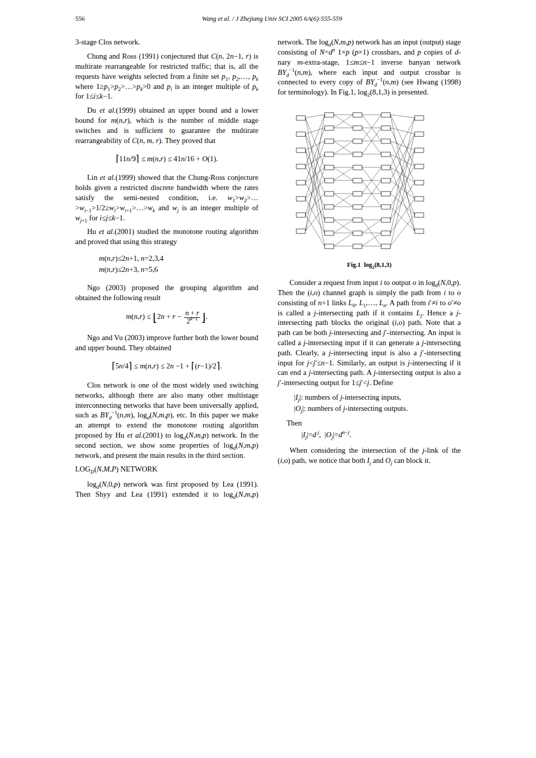556 Wang et al. / J Zhejiang Univ SCI 2005 6A(6):555-559
3-stage Clos network.
Chung and Ross (1991) conjectured that C(n, 2n−1, r) is multirate rearrangeable for restricted traffic; that is, all the requests have weights selected from a finite set p1, p2,…, pk where 1≥p1>p2>…>pk>0 and pi is an integer multiple of pk for 1≤i≤k−1.
Du et al.(1999) obtained an upper bound and a lower bound for m(n,r), which is the number of middle stage switches and is sufficient to guarantee the multirate rearrangeability of C(n, m, r). They proved that
⌈11n/9⌉ ≤ m(n,r) ≤ 41n/16 + O(1).
Lin et al.(1999) showed that the Chung-Ross conjecture holds given a restricted discrete bandwidth where the rates satisfy the semi-nested condition, i.e. w1>w2>…>wi−1>1/2≥wi>wi+1>…>wk and wj is an integer multiple of wj+1 for i≤j≤k−1.
Hu et al.(2001) studied the monotone routing algorithm and proved that using this strategy
m(n,r)≤2n+1, n=2,3,4
m(n,r)≤2n+3, n=5,6
Ngo (2003) proposed the grouping algorithm and obtained the following result
m(n,r) ≤ ⌊2n + r − n + r 2k−1⌋.
Ngo and Vu (2003) improve further both the lower bound and upper bound. They obtained
⌈5n/4⌉ ≤ m(n,r) ≤ 2n −1 + ⌈(r−1)/2⌉.
Clos network is one of the most widely used switching networks, although there are also many other multistage interconnecting networks that have been universally applied, such as BYd−1(n,m), logd(N,m,p), etc. In this paper we make an attempt to extend the monotone routing algorithm proposed by Hu et al.(2001) to logd(N,m,p) network. In the second section, we show some properties of logd(N,m,p) network, and present the main results in the third section.
logd(N,m,p) NETWORK
logd(N,0,p) network was first proposed by Lea (1991). Then Shyy and Lea (1991) extended it to logd(N,m,p) network. The logd(N,m,p) network has an input (output) stage consisting of N=dn 1×p (p×1) crossbars, and p copies of d-nary m-extra-stage, 1≤m≤n−1 inverse banyan network BYd−1(n,m), where each input and output crossbar is connected to every copy of BYd−1(n,m) (see Hwang (1998) for terminology). In Fig.1, log2(8,1,3) is presented.
Fig.1 log2(8,1,3)
Consider a request from input i to output o in logd(N,0,p). Then the (i,o) channel graph is simply the path from i to o consisting of n+1 links L0, L1,…, Ln. A path from i′≠i to o′≠o is called a j-intersecting path if it contains Lj. Hence a j-intersecting path blocks the original (i,o) path. Note that a path can be both j-intersecting and j′-intersecting. An input is called a j-intersecting input if it can generate a j-intersecting path. Clearly, a j-intersecting input is also a j′-intersecting input for j<j′≤n−1. Similarly, an output is j-intersecting if it can end a j-intersecting path. A j-intersecting output is also a j′-intersecting output for 1≤j′<j. Define
|Ij|: numbers of j-intersecting inputs,
|Oj|: numbers of j-intersecting outputs.
Then
|Ij|=d j, |Oj|=dn−j.
When considering the intersection of the j-link of the (i,o) path, we notice that both Ij and Oj can block it.